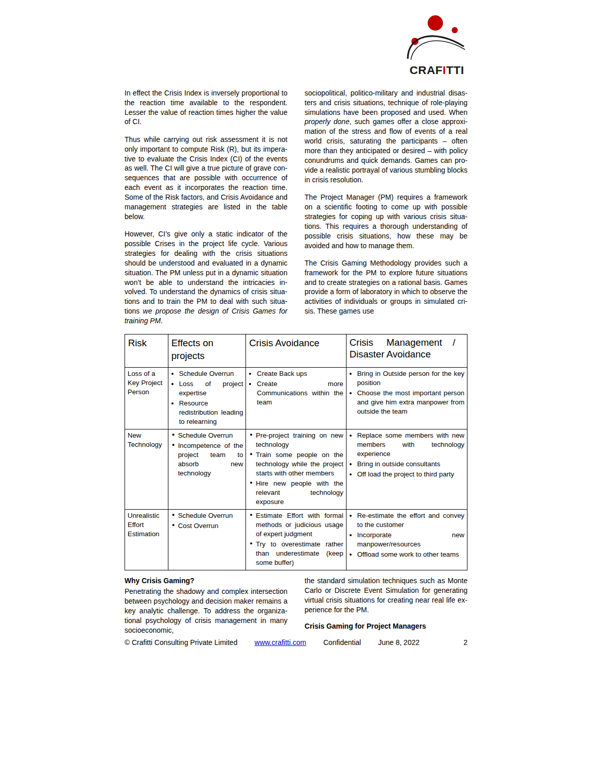CRAFITTI
In effect the Crisis Index is inversely proportional to the reaction time available to the respondent. Lesser the value of reaction times higher the value of CI.
Thus while carrying out risk assessment it is not only important to compute Risk (R), but its imperative to evaluate the Crisis Index (CI) of the events as well. The CI will give a true picture of grave consequences that are possible with occurrence of each event as it incorporates the reaction time. Some of the Risk factors, and Crisis Avoidance and management strategies are listed in the table below.
However, CI’s give only a static indicator of the possible Crises in the project life cycle. Various strategies for dealing with the crisis situations should be understood and evaluated in a dynamic situation. The PM unless put in a dynamic situation won’t be able to understand the intricacies involved. To understand the dynamics of crisis situations and to train the PM to deal with such situations we propose the design of Crisis Games for training PM.
sociopolitical, politico-military and industrial disasters and crisis situations, technique of role-playing simulations have been proposed and used. When properly done, such games offer a close approximation of the stress and flow of events of a real world crisis, saturating the participants – often more than they anticipated or desired – with policy conundrums and quick demands. Games can provide a realistic portrayal of various stumbling blocks in crisis resolution.
The Project Manager (PM) requires a framework on a scientific footing to come up with possible strategies for coping up with various crisis situations. This requires a thorough understanding of possible crisis situations, how these may be avoided and how to manage them.
The Crisis Gaming Methodology provides such a framework for the PM to explore future situations and to create strategies on a rational basis. Games provide a form of laboratory in which to observe the activities of individuals or groups in simulated crisis. These games use
| Risk | Effects on projects | Crisis Avoidance | Crisis Management / Disaster Avoidance |
| --- | --- | --- | --- |
| Loss of a Key Project Person | Schedule Overrun Loss of project expertise Resource redistribution leading to relearning | Create Back ups Create more Communications within the team | Bring in Outside person for the key position Choose the most important person and give him extra manpower from outside the team |
| New Technology | Schedule Overrun Incompetence of the project team to absorb new technology | Pre-project training on new technology Train some people on the technology while the project starts with other members Hire new people with the relevant technology exposure | Replace some members with new members with technology experience Bring in outside consultants Off load the project to third party |
| Unrealistic Effort Estimation | Schedule Overrun Cost Overrun | Estimate Effort with formal methods or judicious usage of expert judgment Try to overestimate rather than underestimate (keep some buffer) | Re-estimate the effort and convey to the customer Incorporate new manpower/resources Offload some work to other teams |
Why Crisis Gaming?
Penetrating the shadowy and complex intersection between psychology and decision maker remains a key analytic challenge. To address the organizational psychology of crisis management in many socioeconomic,
the standard simulation techniques such as Monte Carlo or Discrete Event Simulation for generating virtual crisis situations for creating near real life experience for the PM.
Crisis Gaming for Project Managers
© Crafitti Consulting Private Limited www.crafitti.com Confidential June 8, 2022 2